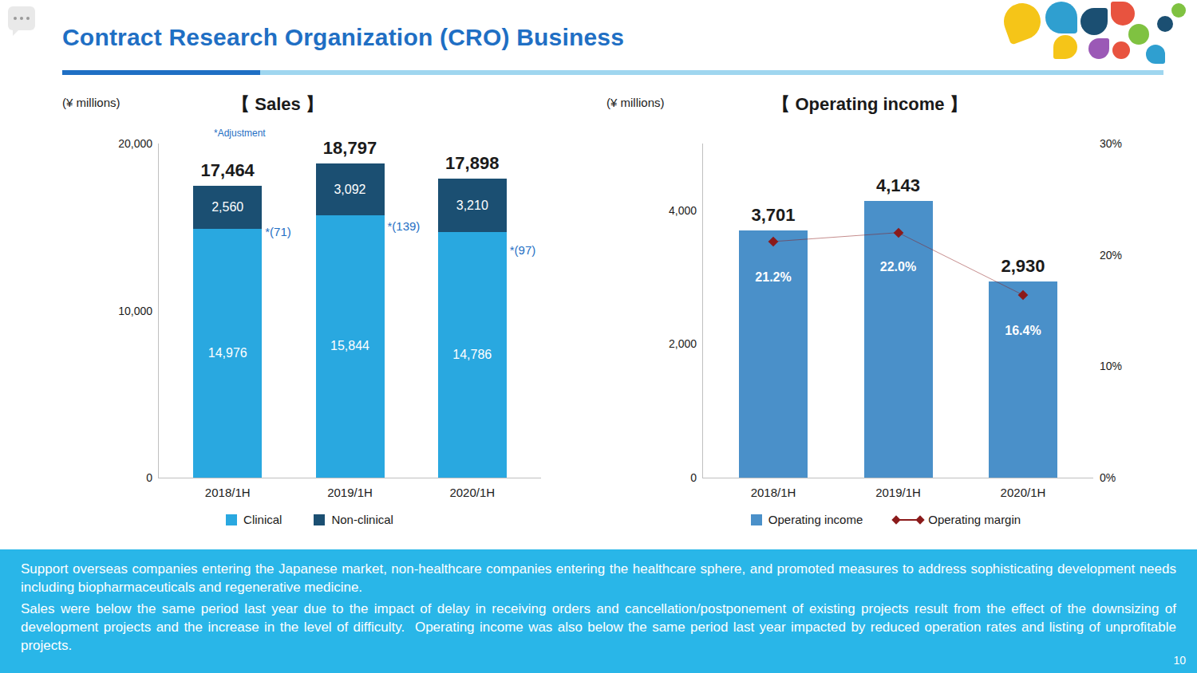Contract Research Organization (CRO) Business
(¥ millions)
【 Sales 】
*Adjustment
0
10,000
20,000
17,464
2,560
14,976
*(71)
18,797
3,092
15,844
*(139)
17,898
3,210
14,786
*(97)
2018/1H
2019/1H
2020/1H
Clinical
Non-clinical
(¥ millions)
【 Operating income 】
0
2,000
4,000
0%
10%
20%
30%
3,701
4,143
2,930
21.2%
22.0%
16.4%
2018/1H
2019/1H
2020/1H
Operating income
Operating margin
Support overseas companies entering the Japanese market, non-healthcare companies entering the healthcare sphere, and promoted measures to address sophisticating development needs including biopharmaceuticals and regenerative medicine.
Sales were below the same period last year due to the impact of delay in receiving orders and cancellation/postponement of existing projects result from the effect of the downsizing of development projects and the increase in the level of difficulty. Operating income was also below the same period last year impacted by reduced operation rates and listing of unprofitable projects.
10